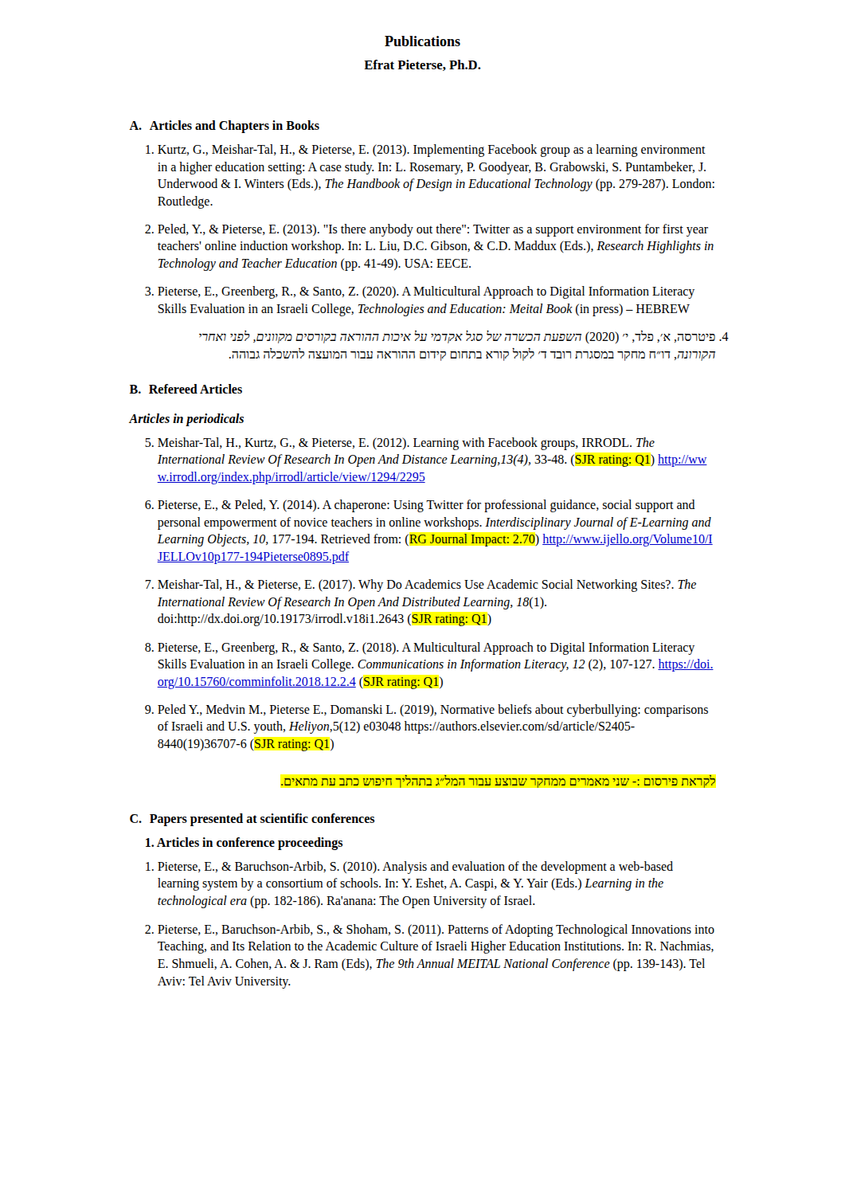Publications
Efrat Pieterse, Ph.D.
A. Articles and Chapters in Books
Kurtz, G., Meishar-Tal, H., & Pieterse, E. (2013). Implementing Facebook group as a learning environment in a higher education setting: A case study. In: L. Rosemary, P. Goodyear, B. Grabowski, S. Puntambeker, J. Underwood & I. Winters (Eds.), The Handbook of Design in Educational Technology (pp. 279-287). London: Routledge.
Peled, Y., & Pieterse, E. (2013). "Is there anybody out there": Twitter as a support environment for first year teachers' online induction workshop. In: L. Liu, D.C. Gibson, & C.D. Maddux (Eds.), Research Highlights in Technology and Teacher Education (pp. 41-49). USA: EECE.
Pieterse, E., Greenberg, R., & Santo, Z. (2020). A Multicultural Approach to Digital Information Literacy Skills Evaluation in an Israeli College, Technologies and Education: Meital Book (in press) – HEBREW
פיטרסה, א׳, פלד, י׳ (2020) השפעת הכשרה של סגל אקדמי על איכות ההוראה בקורסים מקוונים, לפני ואחרי הקורונה, דו״ח מחקר במסגרת רובד ד׳ לקול קורא בתחום קידום ההוראה עבור המועצה להשכלה גבוהה.
B. Refereed Articles
Articles in periodicals
Meishar-Tal, H., Kurtz, G., & Pieterse, E. (2012). Learning with Facebook groups, IRRODL. The International Review Of Research In Open And Distance Learning,13(4), 33-48. (SJR rating: Q1) http://www.irrodl.org/index.php/irrodl/article/view/1294/2295
Pieterse, E., & Peled, Y. (2014). A chaperone: Using Twitter for professional guidance, social support and personal empowerment of novice teachers in online workshops. Interdisciplinary Journal of E-Learning and Learning Objects, 10, 177-194. Retrieved from: (RG Journal Impact: 2.70) http://www.ijello.org/Volume10/IJELLOv10p177-194Pieterse0895.pdf
Meishar-Tal, H., & Pieterse, E. (2017). Why Do Academics Use Academic Social Networking Sites?. The International Review Of Research In Open And Distributed Learning, 18(1). doi:http://dx.doi.org/10.19173/irrodl.v18i1.2643 (SJR rating: Q1)
Pieterse, E., Greenberg, R., & Santo, Z. (2018). A Multicultural Approach to Digital Information Literacy Skills Evaluation in an Israeli College. Communications in Information Literacy, 12 (2), 107-127. https://doi.org/10.15760/comminfolit.2018.12.2.4 (SJR rating: Q1)
Peled Y., Medvin M., Pieterse E., Domanski L. (2019), Normative beliefs about cyberbullying: comparisons of Israeli and U.S. youth, Heliyon,5(12) e03048 https://authors.elsevier.com/sd/article/S2405-8440(19)36707-6 (SJR rating: Q1)
לקראת פירסום :- שני מאמרים ממחקר שבוצע עבור המל״ג בתהליך חיפוש כתב עת מתאים.
C. Papers presented at scientific conferences
1. Articles in conference proceedings
Pieterse, E., & Baruchson-Arbib, S. (2010). Analysis and evaluation of the development a web-based learning system by a consortium of schools. In: Y. Eshet, A. Caspi, & Y. Yair (Eds.) Learning in the technological era (pp. 182-186). Ra'anana: The Open University of Israel.
Pieterse, E., Baruchson-Arbib, S., & Shoham, S. (2011). Patterns of Adopting Technological Innovations into Teaching, and Its Relation to the Academic Culture of Israeli Higher Education Institutions. In: R. Nachmias, E. Shmueli, A. Cohen, A. & J. Ram (Eds), The 9th Annual MEITAL National Conference (pp. 139-143). Tel Aviv: Tel Aviv University.